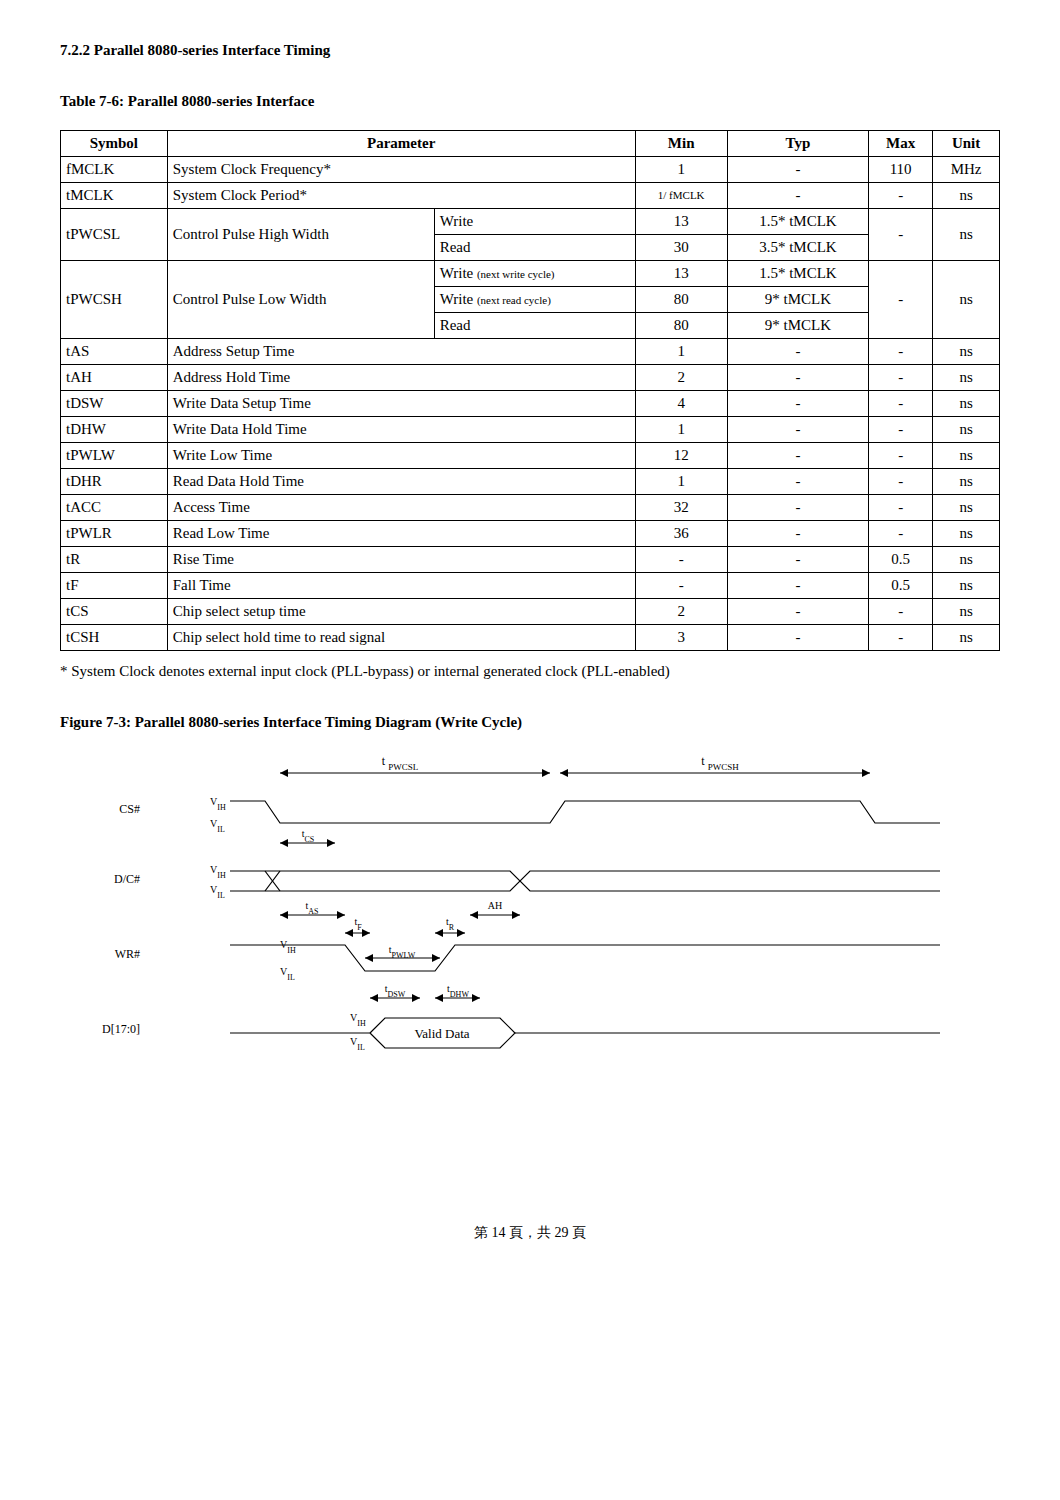7.2.2 Parallel 8080-series Interface Timing
Table 7-6: Parallel 8080-series Interface
| Symbol | Parameter | Min | Typ | Max | Unit |
| --- | --- | --- | --- | --- | --- |
| fMCLK | System Clock Frequency* | 1 | - | 110 | MHz |
| tMCLK | System Clock Period* | 1/ fMCLK | - | - | ns |
| tPWCSL | Control Pulse High Width | Write | 13 | 1.5* tMCLK | - | ns |
| Read | 30 | 3.5* tMCLK |
| tPWCSH | Control Pulse Low Width | Write (next write cycle) | 13 | 1.5* tMCLK | - | ns |
| Write (next read cycle) | 80 | 9* tMCLK |
| Read | 80 | 9* tMCLK |
| tAS | Address Setup Time | 1 | - | - | ns |
| tAH | Address Hold Time | 2 | - | - | ns |
| tDSW | Write Data Setup Time | 4 | - | - | ns |
| tDHW | Write Data Hold Time | 1 | - | - | ns |
| tPWLW | Write Low Time | 12 | - | - | ns |
| tDHR | Read Data Hold Time | 1 | - | - | ns |
| tACC | Access Time | 32 | - | - | ns |
| tPWLR | Read Low Time | 36 | - | - | ns |
| tR | Rise Time | - | - | 0.5 | ns |
| tF | Fall Time | - | - | 0.5 | ns |
| tCS | Chip select setup time | 2 | - | - | ns |
| tCSH | Chip select hold time to read signal | 3 | - | - | ns |
* System Clock denotes external input clock (PLL-bypass) or internal generated clock (PLL-enabled)
Figure 7-3: Parallel 8080-series Interface Timing Diagram (Write Cycle)
t PWCSL t PWCSH CS# VIH VIL tCS D/C# VIH VIL tAS AH tF tR WR# VIH VIL tPWLW tDSW tDHW D[17:0] VIH VIL Valid Data
第 14 頁，共 29 頁